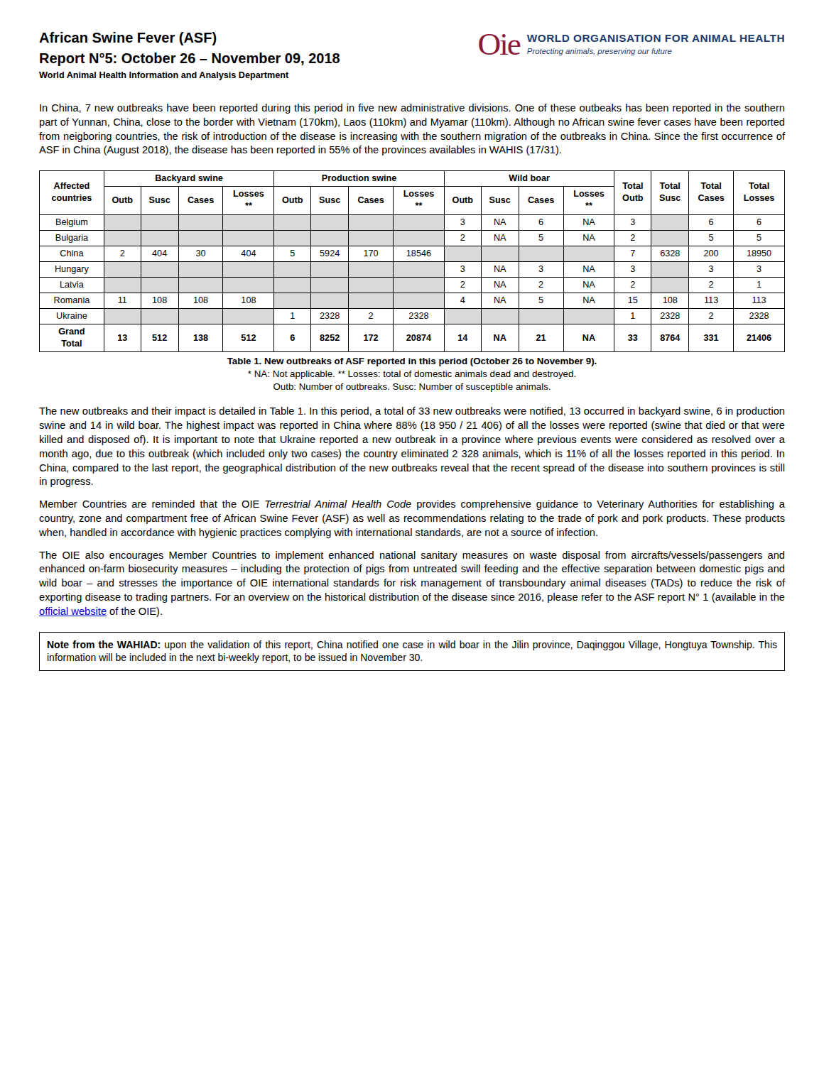African Swine Fever (ASF)
Report N°5: October 26 – November 09, 2018
World Animal Health Information and Analysis Department
Oie WORLD ORGANISATION FOR ANIMAL HEALTH
Protecting animals, preserving our future
In China, 7 new outbreaks have been reported during this period in five new administrative divisions. One of these outbeaks has been reported in the southern part of Yunnan, China, close to the border with Vietnam (170km), Laos (110km) and Myamar (110km). Although no African swine fever cases have been reported from neigboring countries, the risk of introduction of the disease is increasing with the southern migration of the outbreaks in China. Since the first occurrence of ASF in China (August 2018), the disease has been reported in 55% of the provinces availables in WAHIS (17/31).
| Affected countries | Backyard swine | Production swine | Wild boar | Total Outb | Total Susc | Total Cases | Total Losses |
| --- | --- | --- | --- | --- | --- | --- | --- |
| Outb | Susc | Cases | Losses ** | Outb | Susc | Cases | Losses ** | Outb | Susc | Cases | Losses ** |
| Belgium | | | | | | | | | 3 | NA | 6 | NA | 3 | | 6 | 6 |
| Bulgaria | | | | | | | | | 2 | NA | 5 | NA | 2 | | 5 | 5 |
| China | 2 | 404 | 30 | 404 | 5 | 5924 | 170 | 18546 | | | | | 7 | 6328 | 200 | 18950 |
| Hungary | | | | | | | | | 3 | NA | 3 | NA | 3 | | 3 | 3 |
| Latvia | | | | | | | | | 2 | NA | 2 | NA | 2 | | 2 | 1 |
| Romania | 11 | 108 | 108 | 108 | | | | | 4 | NA | 5 | NA | 15 | 108 | 113 | 113 |
| Ukraine | | | | | 1 | 2328 | 2 | 2328 | | | | | 1 | 2328 | 2 | 2328 |
| Grand Total | 13 | 512 | 138 | 512 | 6 | 8252 | 172 | 20874 | 14 | NA | 21 | NA | 33 | 8764 | 331 | 21406 |
Table 1. New outbreaks of ASF reported in this period (October 26 to November 9).
* NA: Not applicable. ** Losses: total of domestic animals dead and destroyed.
Outb: Number of outbreaks. Susc: Number of susceptible animals.
The new outbreaks and their impact is detailed in Table 1. In this period, a total of 33 new outbreaks were notified, 13 occurred in backyard swine, 6 in production swine and 14 in wild boar. The highest impact was reported in China where 88% (18 950 / 21 406) of all the losses were reported (swine that died or that were killed and disposed of). It is important to note that Ukraine reported a new outbreak in a province where previous events were considered as resolved over a month ago, due to this outbreak (which included only two cases) the country eliminated 2 328 animals, which is 11% of all the losses reported in this period. In China, compared to the last report, the geographical distribution of the new outbreaks reveal that the recent spread of the disease into southern provinces is still in progress.
Member Countries are reminded that the OIE Terrestrial Animal Health Code provides comprehensive guidance to Veterinary Authorities for establishing a country, zone and compartment free of African Swine Fever (ASF) as well as recommendations relating to the trade of pork and pork products. These products when, handled in accordance with hygienic practices complying with international standards, are not a source of infection.
The OIE also encourages Member Countries to implement enhanced national sanitary measures on waste disposal from aircrafts/vessels/passengers and enhanced on-farm biosecurity measures – including the protection of pigs from untreated swill feeding and the effective separation between domestic pigs and wild boar – and stresses the importance of OIE international standards for risk management of transboundary animal diseases (TADs) to reduce the risk of exporting disease to trading partners. For an overview on the historical distribution of the disease since 2016, please refer to the ASF report N° 1 (available in the official website of the OIE).
Note from the WAHIAD: upon the validation of this report, China notified one case in wild boar in the Jilin province, Daqinggou Village, Hongtuya Township. This information will be included in the next bi-weekly report, to be issued in November 30.